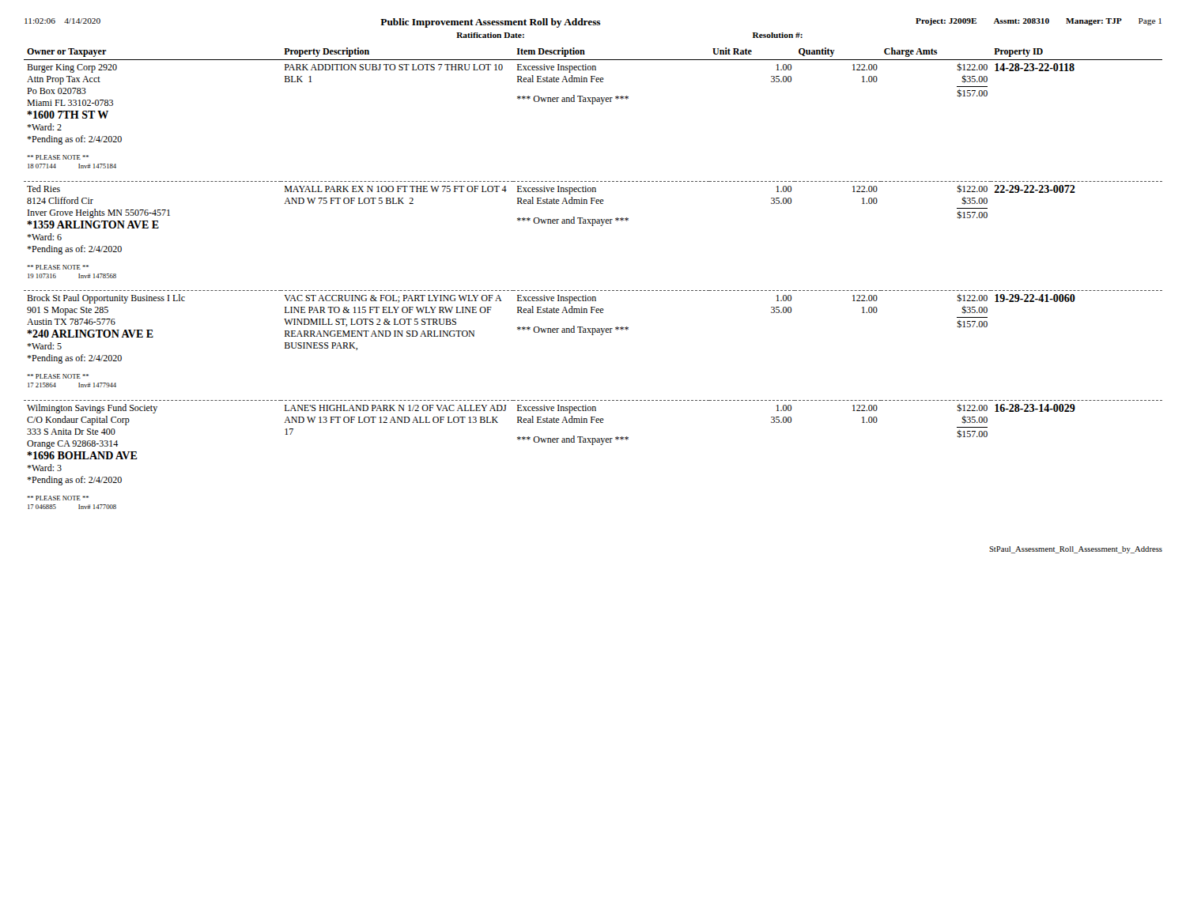11:02:06 4/14/2020
Public Improvement Assessment Roll by Address
Project: J2009E Assmt: 208310 Manager: TJP Page 1
Ratification Date:
Resolution #:
| Owner or Taxpayer | Property Description | Item Description | Unit Rate | Quantity | Charge Amts | Property ID |
| --- | --- | --- | --- | --- | --- | --- |
| Burger King Corp 2920 Attn Prop Tax Acct Po Box 020783 Miami FL 33102-0783 *1600 7TH ST W *Ward: 2 *Pending as of: 2/4/2020 ** PLEASE NOTE ** 18 077144 Inv# 1475184 | PARK ADDITION SUBJ TO ST LOTS 7 THRU LOT 10 BLK 1 | Excessive Inspection Real Estate Admin Fee *** Owner and Taxpayer *** | 1.00 35.00 | 122.00 1.00 | $122.00 $35.00 $157.00 | 14-28-23-22-0118 |
| Ted Ries 8124 Clifford Cir Inver Grove Heights MN 55076-4571 *1359 ARLINGTON AVE E *Ward: 6 *Pending as of: 2/4/2020 ** PLEASE NOTE ** 19 107316 Inv# 1478568 | MAYALL PARK EX N 1OO FT THE W 75 FT OF LOT 4 AND W 75 FT OF LOT 5 BLK 2 | Excessive Inspection Real Estate Admin Fee *** Owner and Taxpayer *** | 1.00 35.00 | 122.00 1.00 | $122.00 $35.00 $157.00 | 22-29-22-23-0072 |
| Brock St Paul Opportunity Business I Llc 901 S Mopac Ste 285 Austin TX 78746-5776 *240 ARLINGTON AVE E *Ward: 5 *Pending as of: 2/4/2020 ** PLEASE NOTE ** 17 215864 Inv# 1477944 | VAC ST ACCRUING & FOL; PART LYING WLY OF A LINE PAR TO & 115 FT ELY OF WLY RW LINE OF WINDMILL ST, LOTS 2 & LOT 5 STRUBS REARRANGEMENT AND IN SD ARLINGTON BUSINESS PARK, | Excessive Inspection Real Estate Admin Fee *** Owner and Taxpayer *** | 1.00 35.00 | 122.00 1.00 | $122.00 $35.00 $157.00 | 19-29-22-41-0060 |
| Wilmington Savings Fund Society C/O Kondaur Capital Corp 333 S Anita Dr Ste 400 Orange CA 92868-3314 *1696 BOHLAND AVE *Ward: 3 *Pending as of: 2/4/2020 ** PLEASE NOTE ** 17 046885 Inv# 1477008 | LANE'S HIGHLAND PARK N 1/2 OF VAC ALLEY ADJ AND W 13 FT OF LOT 12 AND ALL OF LOT 13 BLK 17 | Excessive Inspection Real Estate Admin Fee *** Owner and Taxpayer *** | 1.00 35.00 | 122.00 1.00 | $122.00 $35.00 $157.00 | 16-28-23-14-0029 |
StPaul_Assessment_Roll_Assessment_by_Address